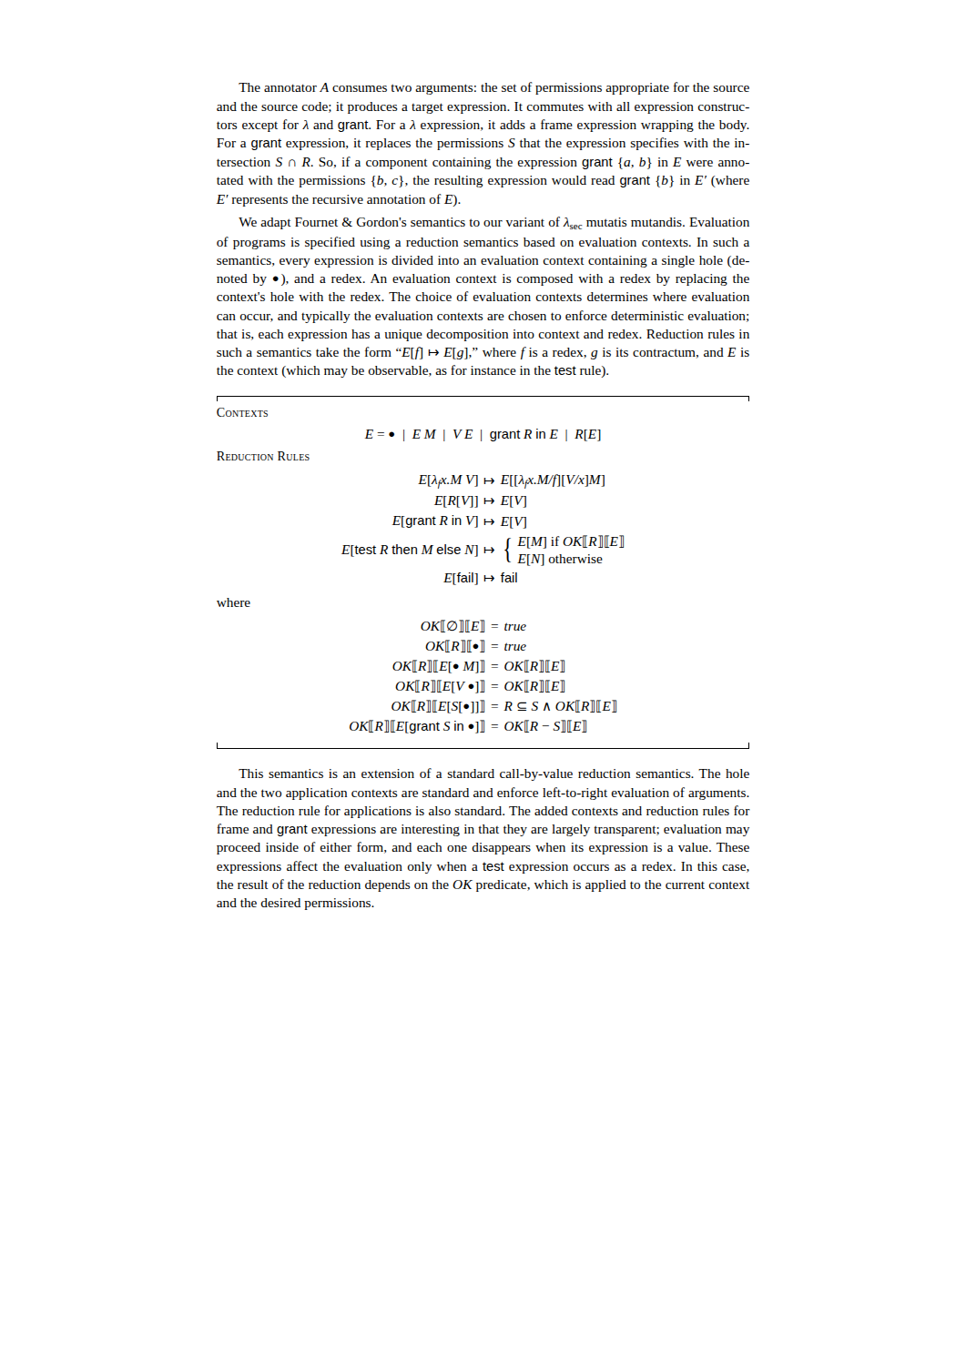The annotator A consumes two arguments: the set of permissions appropriate for the source and the source code; it produces a target expression. It commutes with all expression constructors except for λ and grant. For a λ expression, it adds a frame expression wrapping the body. For a grant expression, it replaces the permissions S that the expression specifies with the intersection S ∩ R. So, if a component containing the expression grant {a, b} in E were annotated with the permissions {b, c}, the resulting expression would read grant {b} in E′ (where E′ represents the recursive annotation of E).
We adapt Fournet & Gordon's semantics to our variant of λsec mutatis mutandis. Evaluation of programs is specified using a reduction semantics based on evaluation contexts. In such a semantics, every expression is divided into an evaluation context containing a single hole (denoted by ●), and a redex. An evaluation context is composed with a redex by replacing the context's hole with the redex. The choice of evaluation contexts determines where evaluation can occur, and typically the evaluation contexts are chosen to enforce deterministic evaluation; that is, each expression has a unique decomposition into context and redex. Reduction rules in such a semantics take the form “E[f] ↦ E[g],” where f is a redex, g is its contractum, and E is the context (which may be observable, as for instance in the test rule).
Contexts
E = ● | E M | V E | grant R in E | R[E]
Reduction Rules
| E [ λ f x.M V ] | ↦ | E [[ λ f x.M/f ][ V/x ] M ] |
| E [ R [ V ]] | ↦ | E [ V ] |
| E [ grant R in V ] | ↦ | E [ V ] |
| E [ test R then M else N ] | ↦ | { E [ M ] if OK ⟦ R ⟧⟦ E ⟧ E [ N ] otherwise |
| E [ fail ] | ↦ | fail |
where
| OK ⟦ ∅ ⟧⟦ E ⟧ | = | true |
| OK ⟦ R ⟧⟦ ● ⟧ | = | true |
| OK ⟦ R ⟧⟦ E [ ● M ] ⟧ | = | OK ⟦ R ⟧⟦ E ⟧ |
| OK ⟦ R ⟧⟦ E [ V ● ] ⟧ | = | OK ⟦ R ⟧⟦ E ⟧ |
| OK ⟦ R ⟧⟦ E [ S [ ● ]] ⟧ | = | R ⊆ S ∧ OK ⟦ R ⟧⟦ E ⟧ |
| OK ⟦ R ⟧⟦ E [ grant S in ● ] ⟧ | = | OK ⟦ R − S ⟧⟦ E ⟧ |
This semantics is an extension of a standard call-by-value reduction semantics. The hole and the two application contexts are standard and enforce left-to-right evaluation of arguments. The reduction rule for applications is also standard. The added contexts and reduction rules for frame and grant expressions are interesting in that they are largely transparent; evaluation may proceed inside of either form, and each one disappears when its expression is a value. These expressions affect the evaluation only when a test expression occurs as a redex. In this case, the result of the reduction depends on the OK predicate, which is applied to the current context and the desired permissions.